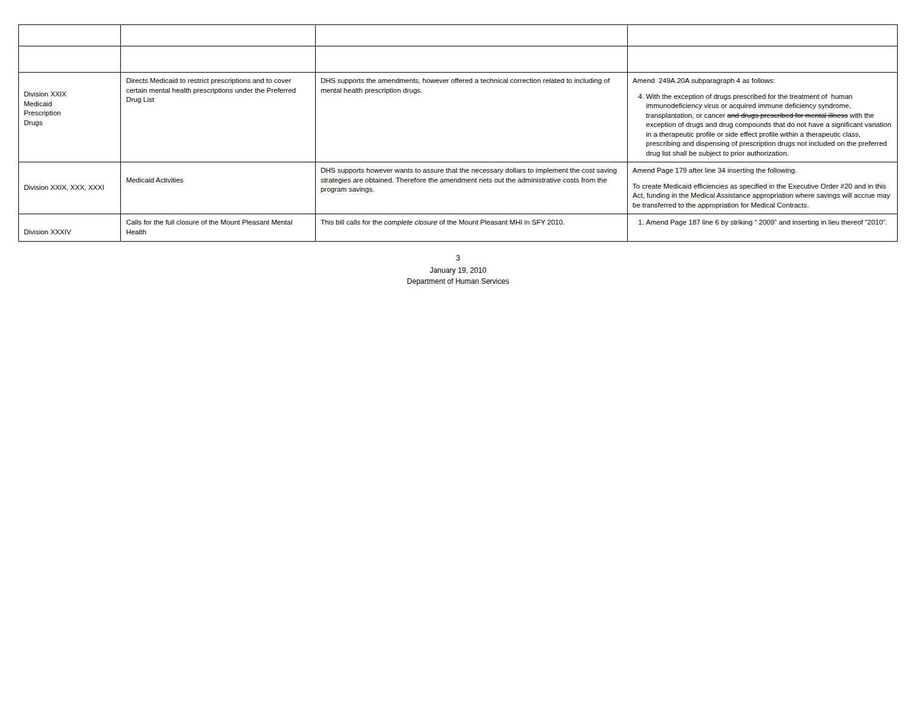| Division XXIX Medicaid Prescription Drugs | Directs Medicaid to restrict prescriptions and to cover certain mental health prescriptions under the Preferred Drug List | DHS supports the amendments, however offered a technical correction related to including of mental health prescription drugs. | Amend 249A.20A subparagraph 4 as follows: With the exception of drugs prescribed for the treatment of human immunodeficiency virus or acquired immune deficiency syndrome, transplantation, or cancer and drugs prescribed for mental illness with the exception of drugs and drug compounds that do not have a significant variation in a therapeutic profile or side effect profile within a therapeutic class, prescribing and dispensing of prescription drugs not included on the preferred drug list shall be subject to prior authorization. |
| Division XXIX, XXX, XXXI | Medicaid Activities | DHS supports however wants to assure that the necessary dollars to implement the cost saving strategies are obtained. Therefore the amendment nets out the administrative costs from the program savings. | Amend Page 179 after line 34 inserting the following. To create Medicaid efficiencies as specified in the Executive Order #20 and in this Act, funding in the Medical Assistance appropriation where savings will accrue may be transferred to the appropriation for Medical Contracts. |
| Division XXXIV | Calls for the full closure of the Mount Pleasant Mental Health | This bill calls for the complete closure of the Mount Pleasant MHI in SFY 2010. | Amend Page 187 line 6 by striking “ 2009” and inserting in lieu thereof “2010”. |
3
January 19, 2010
Department of Human Services